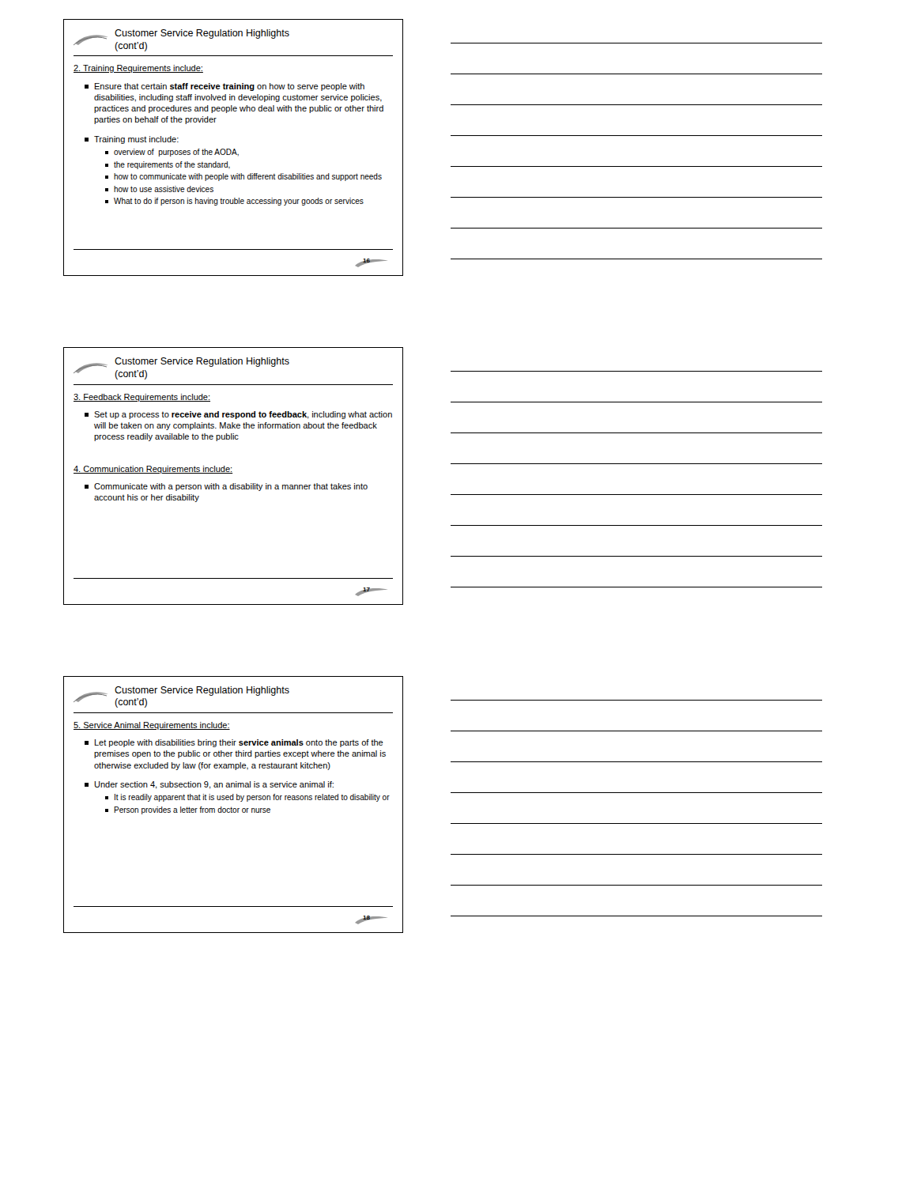Customer Service Regulation Highlights
(cont’d)
2. Training Requirements include:
Ensure that certain staff receive training on how to serve people with disabilities, including staff involved in developing customer service policies, practices and procedures and people who deal with the public or other third parties on behalf of the provider
Training must include:
overview of purposes of the AODA,
the requirements of the standard,
how to communicate with people with different disabilities and support needs
how to use assistive devices
What to do if person is having trouble accessing your goods or services
16
Customer Service Regulation Highlights
(cont’d)
3. Feedback Requirements include:
Set up a process to receive and respond to feedback, including what action will be taken on any complaints. Make the information about the feedback process readily available to the public
4. Communication Requirements include:
Communicate with a person with a disability in a manner that takes into account his or her disability
17
Customer Service Regulation Highlights
(cont’d)
5. Service Animal Requirements include:
Let people with disabilities bring their service animals onto the parts of the premises open to the public or other third parties except where the animal is otherwise excluded by law (for example, a restaurant kitchen)
Under section 4, subsection 9, an animal is a service animal if:
It is readily apparent that it is used by person for reasons related to disability or
Person provides a letter from doctor or nurse
18